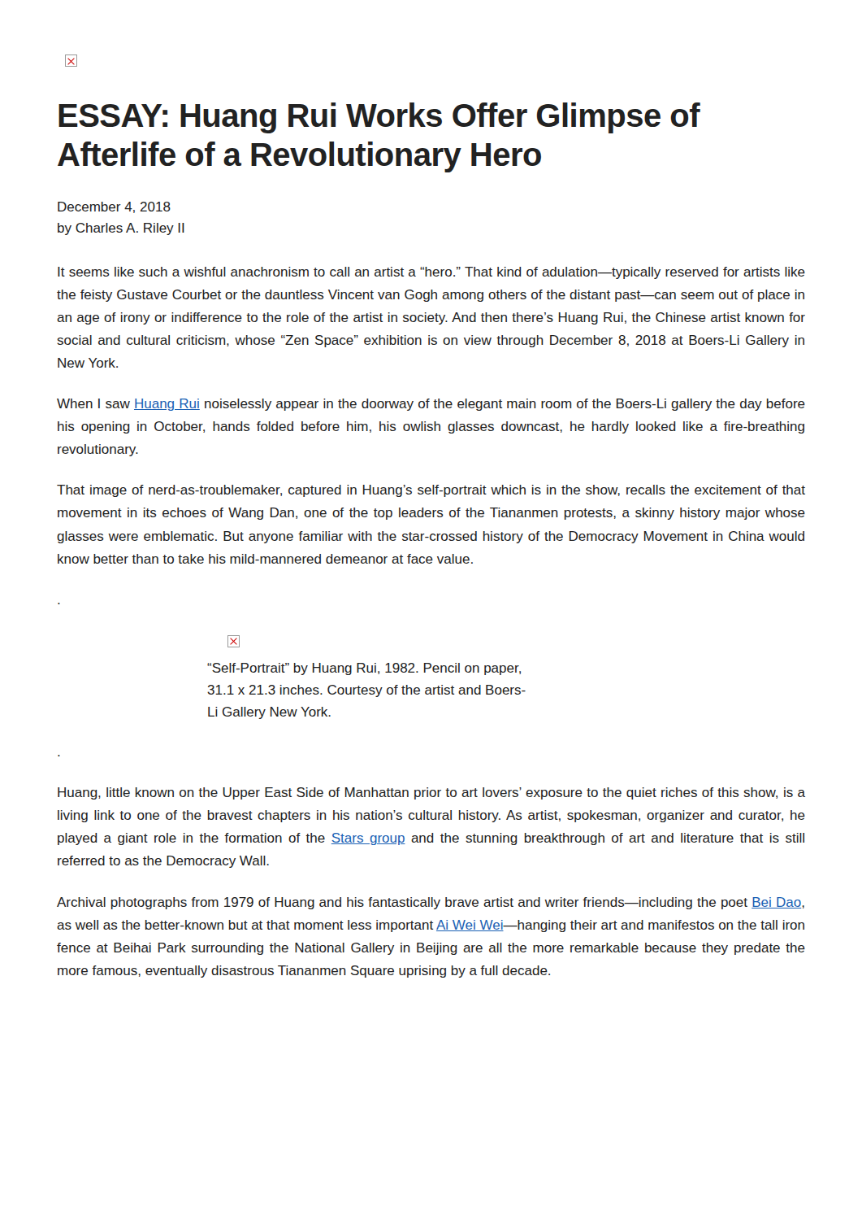ESSAY: Huang Rui Works Offer Glimpse of Afterlife of a Revolutionary Hero
December 4, 2018
by Charles A. Riley II
It seems like such a wishful anachronism to call an artist a “hero.” That kind of adulation—typically reserved for artists like the feisty Gustave Courbet or the dauntless Vincent van Gogh among others of the distant past—can seem out of place in an age of irony or indifference to the role of the artist in society. And then there’s Huang Rui, the Chinese artist known for social and cultural criticism, whose “Zen Space” exhibition is on view through December 8, 2018 at Boers-Li Gallery in New York.
When I saw Huang Rui noiselessly appear in the doorway of the elegant main room of the Boers-Li gallery the day before his opening in October, hands folded before him, his owlish glasses downcast, he hardly looked like a fire-breathing revolutionary.
That image of nerd-as-troublemaker, captured in Huang’s self-portrait which is in the show, recalls the excitement of that movement in its echoes of Wang Dan, one of the top leaders of the Tiananmen protests, a skinny history major whose glasses were emblematic. But anyone familiar with the star-crossed history of the Democracy Movement in China would know better than to take his mild-mannered demeanor at face value.
.
“Self-Portrait” by Huang Rui, 1982. Pencil on paper, 31.1 x 21.3 inches. Courtesy of the artist and Boers-Li Gallery New York.
.
Huang, little known on the Upper East Side of Manhattan prior to art lovers’ exposure to the quiet riches of this show, is a living link to one of the bravest chapters in his nation’s cultural history. As artist, spokesman, organizer and curator, he played a giant role in the formation of the Stars group and the stunning breakthrough of art and literature that is still referred to as the Democracy Wall.
Archival photographs from 1979 of Huang and his fantastically brave artist and writer friends—including the poet Bei Dao, as well as the better-known but at that moment less important Ai Wei Wei—hanging their art and manifestos on the tall iron fence at Beihai Park surrounding the National Gallery in Beijing are all the more remarkable because they predate the more famous, eventually disastrous Tiananmen Square uprising by a full decade.